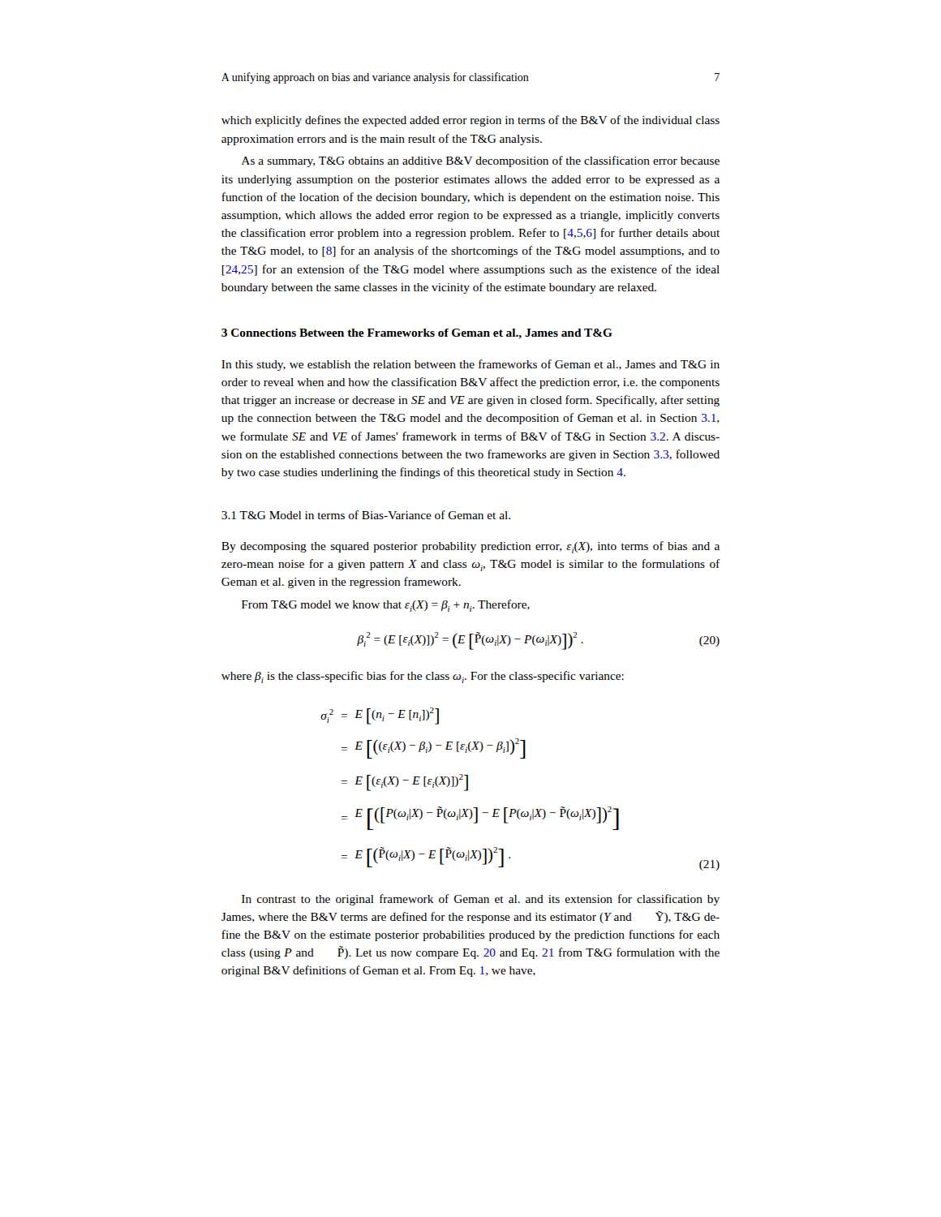A unifying approach on bias and variance analysis for classification 7
which explicitly defines the expected added error region in terms of the B&V of the individual class approximation errors and is the main result of the T&G analysis.
As a summary, T&G obtains an additive B&V decomposition of the classification error because its underlying assumption on the posterior estimates allows the added error to be expressed as a function of the location of the decision boundary, which is dependent on the estimation noise. This assumption, which allows the added error region to be expressed as a triangle, implicitly converts the classification error problem into a regression problem. Refer to [4,5,6] for further details about the T&G model, to [8] for an analysis of the shortcomings of the T&G model assumptions, and to [24,25] for an extension of the T&G model where assumptions such as the existence of the ideal boundary between the same classes in the vicinity of the estimate boundary are relaxed.
3 Connections Between the Frameworks of Geman et al., James and T&G
In this study, we establish the relation between the frameworks of Geman et al., James and T&G in order to reveal when and how the classification B&V affect the prediction error, i.e. the components that trigger an increase or decrease in SE and VE are given in closed form. Specifically, after setting up the connection between the T&G model and the decomposition of Geman et al. in Section 3.1, we formulate SE and VE of James' framework in terms of B&V of T&G in Section 3.2. A discussion on the established connections between the two frameworks are given in Section 3.3, followed by two case studies underlining the findings of this theoretical study in Section 4.
3.1 T&G Model in terms of Bias-Variance of Geman et al.
By decomposing the squared posterior probability prediction error, εi(X), into terms of bias and a zero-mean noise for a given pattern X and class ωi, T&G model is similar to the formulations of Geman et al. given in the regression framework.
From T&G model we know that εi(X) = βi + ni. Therefore,
βi2 = (E [εi(X)])2 = (E [P̃(ωi|X) − P(ωi|X)])2 .
(20)
where βi is the class-specific bias for the class ωi. For the class-specific variance:
| σ i 2 | = | E [ ( n i − E [ n i ]) 2 ] |
| | = | E [ ( ( ε i ( X ) − β i ) − E [ ε i ( X ) − β i ] ) 2 ] |
| | = | E [ ( ε i ( X ) − E [ ε i ( X )]) 2 ] |
| | = | E [ ( [ P ( ω i / X ) − P̃ ( ω i / X ) ] − E [ P ( ω i / X ) − P̃ ( ω i / X ) ] ) 2 ] |
| | = | E [ ( P̃ ( ω i / X ) − E [ P̃ ( ω i / X ) ] ) 2 ] . |
(21)
In contrast to the original framework of Geman et al. and its extension for classification by James, where the B&V terms are defined for the response and its estimator (Y and Ỹ), T&G define the B&V on the estimate posterior probabilities produced by the prediction functions for each class (using P and P̃). Let us now compare Eq. 20 and Eq. 21 from T&G formulation with the original B&V definitions of Geman et al. From Eq. 1, we have,